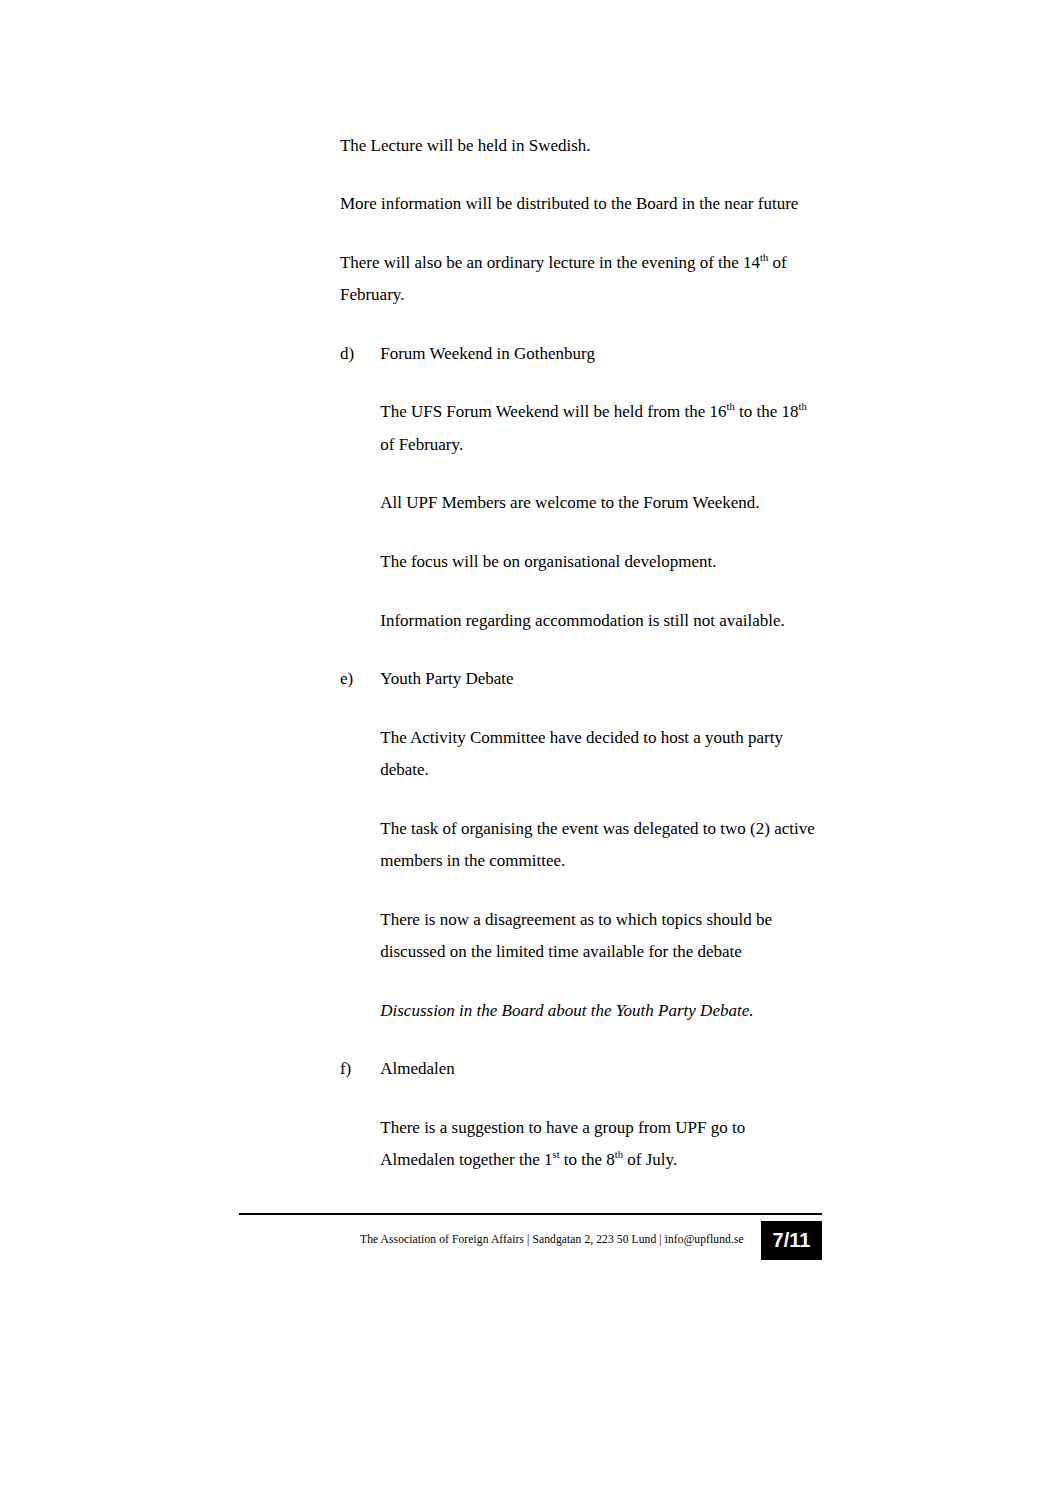The Lecture will be held in Swedish.
More information will be distributed to the Board in the near future
There will also be an ordinary lecture in the evening of the 14th of February.
d)
Forum Weekend in Gothenburg
The UFS Forum Weekend will be held from the 16th to the 18th of February.
All UPF Members are welcome to the Forum Weekend.
The focus will be on organisational development.
Information regarding accommodation is still not available.
e)
Youth Party Debate
The Activity Committee have decided to host a youth party debate.
The task of organising the event was delegated to two (2) active members in the committee.
There is now a disagreement as to which topics should be discussed on the limited time available for the debate
Discussion in the Board about the Youth Party Debate.
f)
Almedalen
There is a suggestion to have a group from UPF go to Almedalen together the 1st to the 8th of July.
The Association of Foreign Affairs | Sandgatan 2, 223 50 Lund | info@upflund.se
7/11